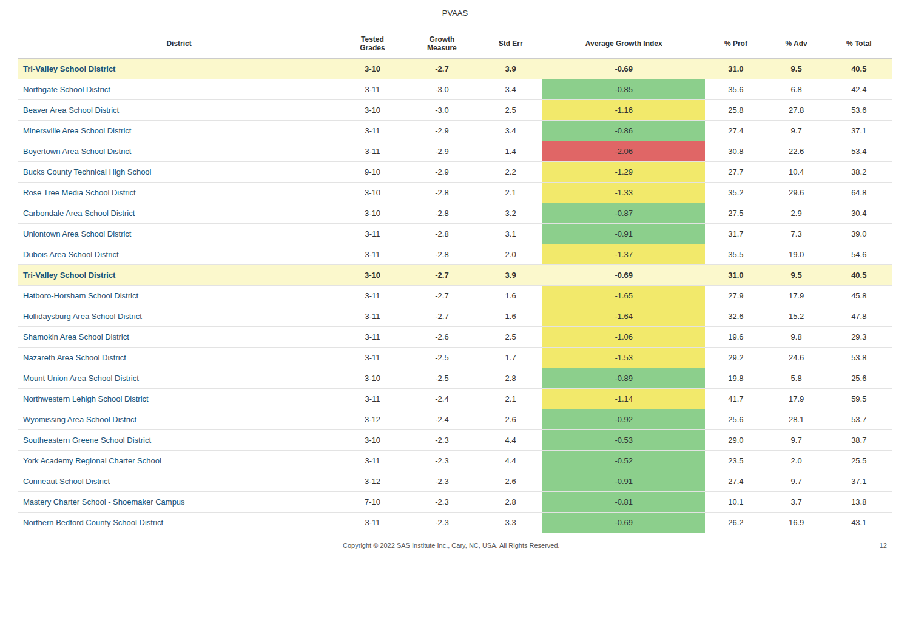PVAAS
| District | Tested Grades | Growth Measure | Std Err | Average Growth Index | % Prof | % Adv | % Total |
| --- | --- | --- | --- | --- | --- | --- | --- |
| Tri-Valley School District | 3-10 | -2.7 | 3.9 | -0.69 | 31.0 | 9.5 | 40.5 |
| Northgate School District | 3-11 | -3.0 | 3.4 | -0.85 | 35.6 | 6.8 | 42.4 |
| Beaver Area School District | 3-10 | -3.0 | 2.5 | -1.16 | 25.8 | 27.8 | 53.6 |
| Minersville Area School District | 3-11 | -2.9 | 3.4 | -0.86 | 27.4 | 9.7 | 37.1 |
| Boyertown Area School District | 3-11 | -2.9 | 1.4 | -2.06 | 30.8 | 22.6 | 53.4 |
| Bucks County Technical High School | 9-10 | -2.9 | 2.2 | -1.29 | 27.7 | 10.4 | 38.2 |
| Rose Tree Media School District | 3-10 | -2.8 | 2.1 | -1.33 | 35.2 | 29.6 | 64.8 |
| Carbondale Area School District | 3-10 | -2.8 | 3.2 | -0.87 | 27.5 | 2.9 | 30.4 |
| Uniontown Area School District | 3-11 | -2.8 | 3.1 | -0.91 | 31.7 | 7.3 | 39.0 |
| Dubois Area School District | 3-11 | -2.8 | 2.0 | -1.37 | 35.5 | 19.0 | 54.6 |
| Tri-Valley School District | 3-10 | -2.7 | 3.9 | -0.69 | 31.0 | 9.5 | 40.5 |
| Hatboro-Horsham School District | 3-11 | -2.7 | 1.6 | -1.65 | 27.9 | 17.9 | 45.8 |
| Hollidaysburg Area School District | 3-11 | -2.7 | 1.6 | -1.64 | 32.6 | 15.2 | 47.8 |
| Shamokin Area School District | 3-11 | -2.6 | 2.5 | -1.06 | 19.6 | 9.8 | 29.3 |
| Nazareth Area School District | 3-11 | -2.5 | 1.7 | -1.53 | 29.2 | 24.6 | 53.8 |
| Mount Union Area School District | 3-10 | -2.5 | 2.8 | -0.89 | 19.8 | 5.8 | 25.6 |
| Northwestern Lehigh School District | 3-11 | -2.4 | 2.1 | -1.14 | 41.7 | 17.9 | 59.5 |
| Wyomissing Area School District | 3-12 | -2.4 | 2.6 | -0.92 | 25.6 | 28.1 | 53.7 |
| Southeastern Greene School District | 3-10 | -2.3 | 4.4 | -0.53 | 29.0 | 9.7 | 38.7 |
| York Academy Regional Charter School | 3-11 | -2.3 | 4.4 | -0.52 | 23.5 | 2.0 | 25.5 |
| Conneaut School District | 3-12 | -2.3 | 2.6 | -0.91 | 27.4 | 9.7 | 37.1 |
| Mastery Charter School - Shoemaker Campus | 7-10 | -2.3 | 2.8 | -0.81 | 10.1 | 3.7 | 13.8 |
| Northern Bedford County School District | 3-11 | -2.3 | 3.3 | -0.69 | 26.2 | 16.9 | 43.1 |
| Copyright © 2022 SAS Institute Inc., Cary, NC, USA. All Rights Reserved. 12 |